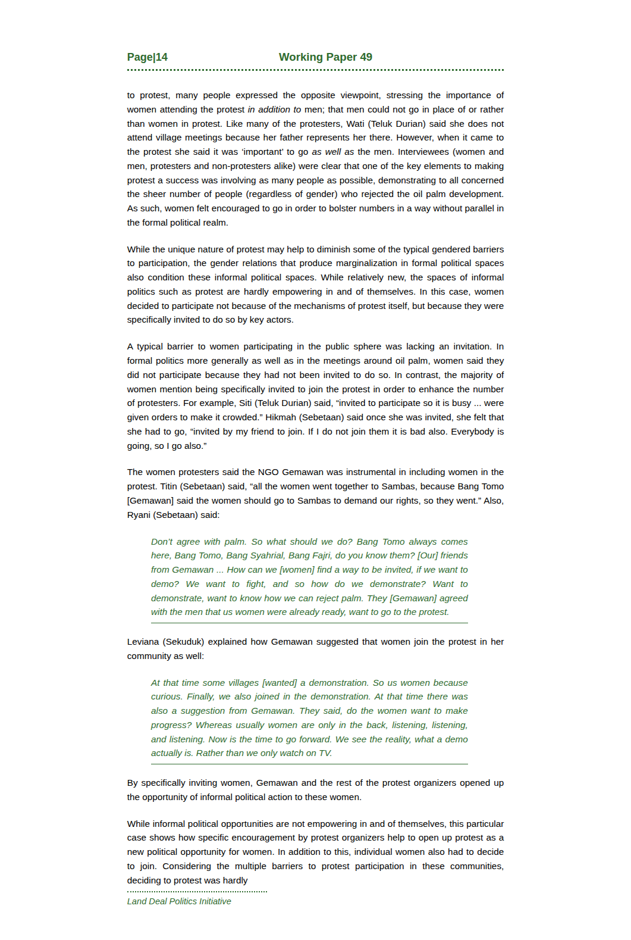Page|14
Working Paper 49
to protest, many people expressed the opposite viewpoint, stressing the importance of women attending the protest in addition to men; that men could not go in place of or rather than women in protest. Like many of the protesters, Wati (Teluk Durian) said she does not attend village meetings because her father represents her there. However, when it came to the protest she said it was ‘important’ to go as well as the men. Interviewees (women and men, protesters and non-protesters alike) were clear that one of the key elements to making protest a success was involving as many people as possible, demonstrating to all concerned the sheer number of people (regardless of gender) who rejected the oil palm development. As such, women felt encouraged to go in order to bolster numbers in a way without parallel in the formal political realm.
While the unique nature of protest may help to diminish some of the typical gendered barriers to participation, the gender relations that produce marginalization in formal political spaces also condition these informal political spaces. While relatively new, the spaces of informal politics such as protest are hardly empowering in and of themselves. In this case, women decided to participate not because of the mechanisms of protest itself, but because they were specifically invited to do so by key actors.
A typical barrier to women participating in the public sphere was lacking an invitation. In formal politics more generally as well as in the meetings around oil palm, women said they did not participate because they had not been invited to do so. In contrast, the majority of women mention being specifically invited to join the protest in order to enhance the number of protesters. For example, Siti (Teluk Durian) said, “invited to participate so it is busy ... were given orders to make it crowded.” Hikmah (Sebetaan) said once she was invited, she felt that she had to go, “invited by my friend to join. If I do not join them it is bad also. Everybody is going, so I go also.”
The women protesters said the NGO Gemawan was instrumental in including women in the protest. Titin (Sebetaan) said, “all the women went together to Sambas, because Bang Tomo [Gemawan] said the women should go to Sambas to demand our rights, so they went.” Also, Ryani (Sebetaan) said:
Don’t agree with palm. So what should we do? Bang Tomo always comes here, Bang Tomo, Bang Syahrial, Bang Fajri, do you know them? [Our] friends from Gemawan ... How can we [women] find a way to be invited, if we want to demo? We want to fight, and so how do we demonstrate? Want to demonstrate, want to know how we can reject palm. They [Gemawan] agreed with the men that us women were already ready, want to go to the protest.
Leviana (Sekuduk) explained how Gemawan suggested that women join the protest in her community as well:
At that time some villages [wanted] a demonstration. So us women because curious. Finally, we also joined in the demonstration. At that time there was also a suggestion from Gemawan. They said, do the women want to make progress? Whereas usually women are only in the back, listening, listening, and listening. Now is the time to go forward. We see the reality, what a demo actually is. Rather than we only watch on TV.
By specifically inviting women, Gemawan and the rest of the protest organizers opened up the opportunity of informal political action to these women.
While informal political opportunities are not empowering in and of themselves, this particular case shows how specific encouragement by protest organizers help to open up protest as a new political opportunity for women. In addition to this, individual women also had to decide to join. Considering the multiple barriers to protest participation in these communities, deciding to protest was hardly
Land Deal Politics Initiative